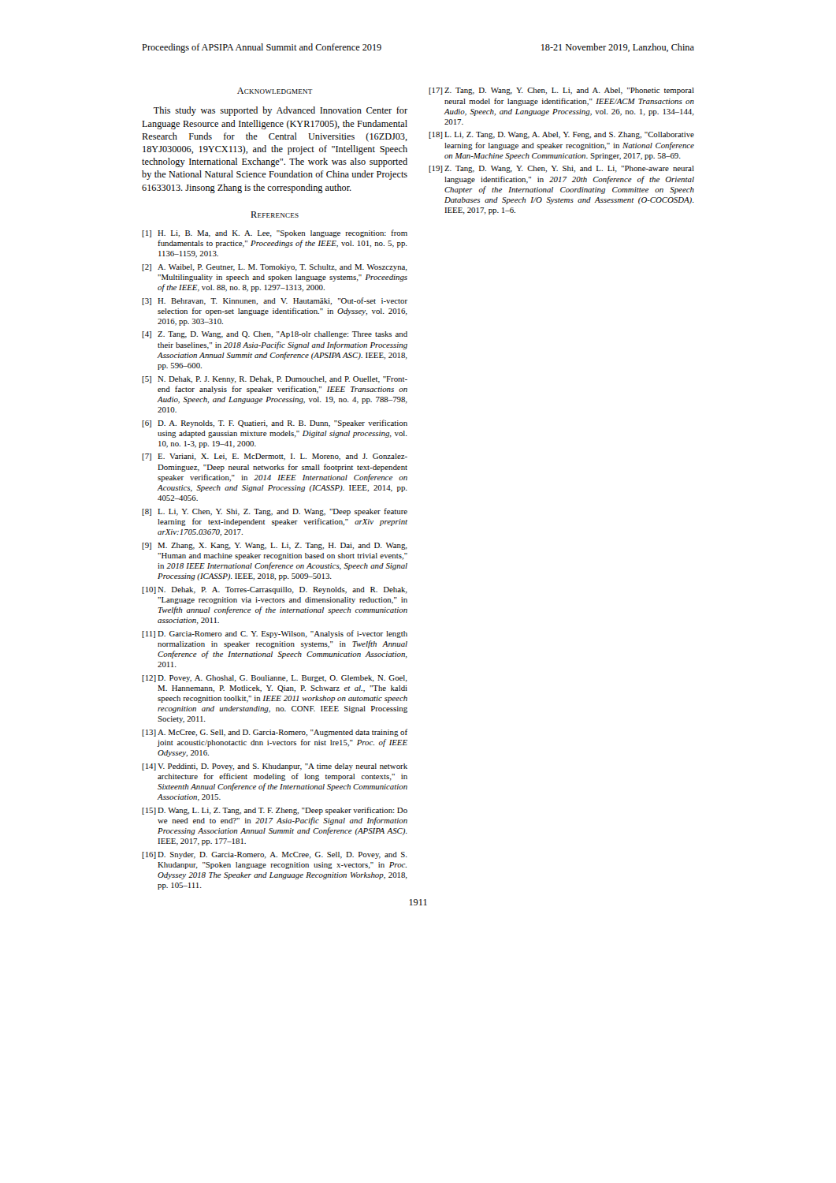Proceedings of APSIPA Annual Summit and Conference 2019 18-21 November 2019, Lanzhou, China
Acknowledgment
This study was supported by Advanced Innovation Center for Language Resource and Intelligence (KYR17005), the Fundamental Research Funds for the Central Universities (16ZDJ03, 18YJ030006, 19YCX113), and the project of "Intelligent Speech technology International Exchange". The work was also supported by the National Natural Science Foundation of China under Projects 61633013. Jinsong Zhang is the corresponding author.
References
H. Li, B. Ma, and K. A. Lee, "Spoken language recognition: from fundamentals to practice," Proceedings of the IEEE, vol. 101, no. 5, pp. 1136–1159, 2013.
A. Waibel, P. Geutner, L. M. Tomokiyo, T. Schultz, and M. Woszczyna, "Multilinguality in speech and spoken language systems," Proceedings of the IEEE, vol. 88, no. 8, pp. 1297–1313, 2000.
H. Behravan, T. Kinnunen, and V. Hautamäki, "Out-of-set i-vector selection for open-set language identification." in Odyssey, vol. 2016, 2016, pp. 303–310.
Z. Tang, D. Wang, and Q. Chen, "Ap18-olr challenge: Three tasks and their baselines," in 2018 Asia-Pacific Signal and Information Processing Association Annual Summit and Conference (APSIPA ASC). IEEE, 2018, pp. 596–600.
N. Dehak, P. J. Kenny, R. Dehak, P. Dumouchel, and P. Ouellet, "Front-end factor analysis for speaker verification," IEEE Transactions on Audio, Speech, and Language Processing, vol. 19, no. 4, pp. 788–798, 2010.
D. A. Reynolds, T. F. Quatieri, and R. B. Dunn, "Speaker verification using adapted gaussian mixture models," Digital signal processing, vol. 10, no. 1-3, pp. 19–41, 2000.
E. Variani, X. Lei, E. McDermott, I. L. Moreno, and J. Gonzalez-Dominguez, "Deep neural networks for small footprint text-dependent speaker verification," in 2014 IEEE International Conference on Acoustics, Speech and Signal Processing (ICASSP). IEEE, 2014, pp. 4052–4056.
L. Li, Y. Chen, Y. Shi, Z. Tang, and D. Wang, "Deep speaker feature learning for text-independent speaker verification," arXiv preprint arXiv:1705.03670, 2017.
M. Zhang, X. Kang, Y. Wang, L. Li, Z. Tang, H. Dai, and D. Wang, "Human and machine speaker recognition based on short trivial events," in 2018 IEEE International Conference on Acoustics, Speech and Signal Processing (ICASSP). IEEE, 2018, pp. 5009–5013.
N. Dehak, P. A. Torres-Carrasquillo, D. Reynolds, and R. Dehak, "Language recognition via i-vectors and dimensionality reduction," in Twelfth annual conference of the international speech communication association, 2011.
D. Garcia-Romero and C. Y. Espy-Wilson, "Analysis of i-vector length normalization in speaker recognition systems," in Twelfth Annual Conference of the International Speech Communication Association, 2011.
D. Povey, A. Ghoshal, G. Boulianne, L. Burget, O. Glembek, N. Goel, M. Hannemann, P. Motlicek, Y. Qian, P. Schwarz et al., "The kaldi speech recognition toolkit," in IEEE 2011 workshop on automatic speech recognition and understanding, no. CONF. IEEE Signal Processing Society, 2011.
A. McCree, G. Sell, and D. Garcia-Romero, "Augmented data training of joint acoustic/phonotactic dnn i-vectors for nist lre15," Proc. of IEEE Odyssey, 2016.
V. Peddinti, D. Povey, and S. Khudanpur, "A time delay neural network architecture for efficient modeling of long temporal contexts," in Sixteenth Annual Conference of the International Speech Communication Association, 2015.
D. Wang, L. Li, Z. Tang, and T. F. Zheng, "Deep speaker verification: Do we need end to end?" in 2017 Asia-Pacific Signal and Information Processing Association Annual Summit and Conference (APSIPA ASC). IEEE, 2017, pp. 177–181.
D. Snyder, D. Garcia-Romero, A. McCree, G. Sell, D. Povey, and S. Khudanpur, "Spoken language recognition using x-vectors," in Proc. Odyssey 2018 The Speaker and Language Recognition Workshop, 2018, pp. 105–111.
Z. Tang, D. Wang, Y. Chen, L. Li, and A. Abel, "Phonetic temporal neural model for language identification," IEEE/ACM Transactions on Audio, Speech, and Language Processing, vol. 26, no. 1, pp. 134–144, 2017.
L. Li, Z. Tang, D. Wang, A. Abel, Y. Feng, and S. Zhang, "Collaborative learning for language and speaker recognition," in National Conference on Man-Machine Speech Communication. Springer, 2017, pp. 58–69.
Z. Tang, D. Wang, Y. Chen, Y. Shi, and L. Li, "Phone-aware neural language identification," in 2017 20th Conference of the Oriental Chapter of the International Coordinating Committee on Speech Databases and Speech I/O Systems and Assessment (O-COCOSDA). IEEE, 2017, pp. 1–6.
1911